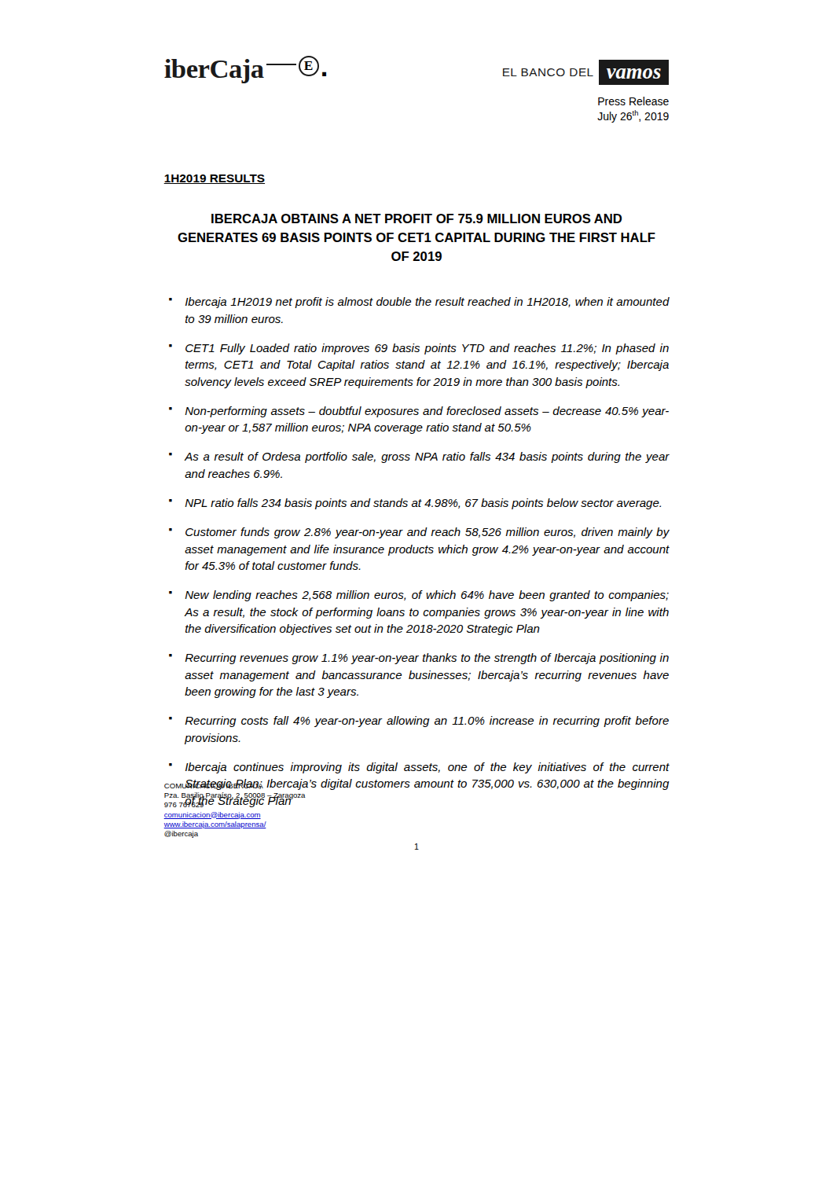iberCaja E.
EL BANCO DEL vamos
Press Release
July 26th, 2019
1H2019 RESULTS
IBERCAJA OBTAINS A NET PROFIT OF 75.9 MILLION EUROS AND GENERATES 69 BASIS POINTS OF CET1 CAPITAL DURING THE FIRST HALF OF 2019
Ibercaja 1H2019 net profit is almost double the result reached in 1H2018, when it amounted to 39 million euros.
CET1 Fully Loaded ratio improves 69 basis points YTD and reaches 11.2%; In phased in terms, CET1 and Total Capital ratios stand at 12.1% and 16.1%, respectively; Ibercaja solvency levels exceed SREP requirements for 2019 in more than 300 basis points.
Non-performing assets – doubtful exposures and foreclosed assets – decrease 40.5% year-on-year or 1,587 million euros; NPA coverage ratio stand at 50.5%
As a result of Ordesa portfolio sale, gross NPA ratio falls 434 basis points during the year and reaches 6.9%.
NPL ratio falls 234 basis points and stands at 4.98%, 67 basis points below sector average.
Customer funds grow 2.8% year-on-year and reach 58,526 million euros, driven mainly by asset management and life insurance products which grow 4.2% year-on-year and account for 45.3% of total customer funds.
New lending reaches 2,568 million euros, of which 64% have been granted to companies; As a result, the stock of performing loans to companies grows 3% year-on-year in line with the diversification objectives set out in the 2018-2020 Strategic Plan
Recurring revenues grow 1.1% year-on-year thanks to the strength of Ibercaja positioning in asset management and bancassurance businesses; Ibercaja’s recurring revenues have been growing for the last 3 years.
Recurring costs fall 4% year-on-year allowing an 11.0% increase in recurring profit before provisions.
Ibercaja continues improving its digital assets, one of the key initiatives of the current Strategic Plan; Ibercaja’s digital customers amount to 735,000 vs. 630,000 at the beginning of the Strategic Plan
COMUNICACIÓN IBERCAJA
Pza. Basilio Paraíso, 2 50008 – Zaragoza
976 767629
comunicacion@ibercaja.com
www.ibercaja.com/salaprensa/
@ibercaja
1